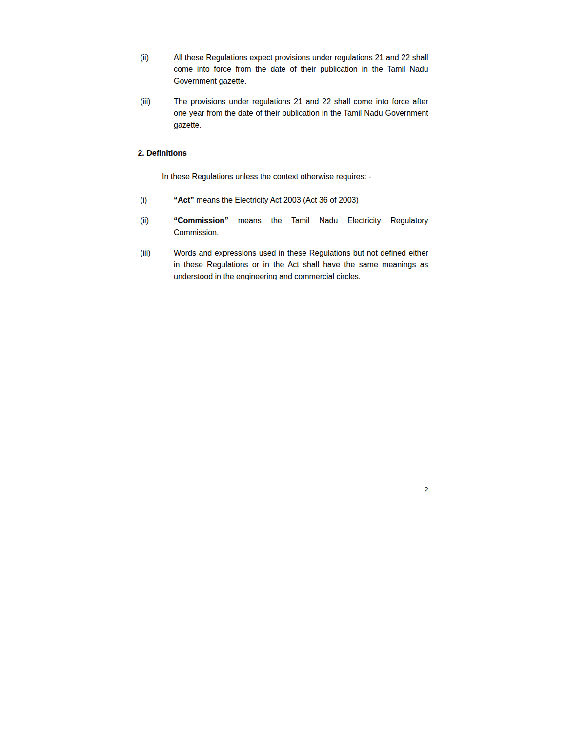(ii)
All these Regulations expect provisions under regulations 21 and 22 shall come into force from the date of their publication in the Tamil Nadu Government gazette.
(iii)
The provisions under regulations 21 and 22 shall come into force after one year from the date of their publication in the Tamil Nadu Government gazette.
2. Definitions
In these Regulations unless the context otherwise requires: -
(i)
“Act” means the Electricity Act 2003 (Act 36 of 2003)
(ii)
“Commission” means the Tamil Nadu Electricity Regulatory Commission.
(iii)
Words and expressions used in these Regulations but not defined either in these Regulations or in the Act shall have the same meanings as understood in the engineering and commercial circles.
2